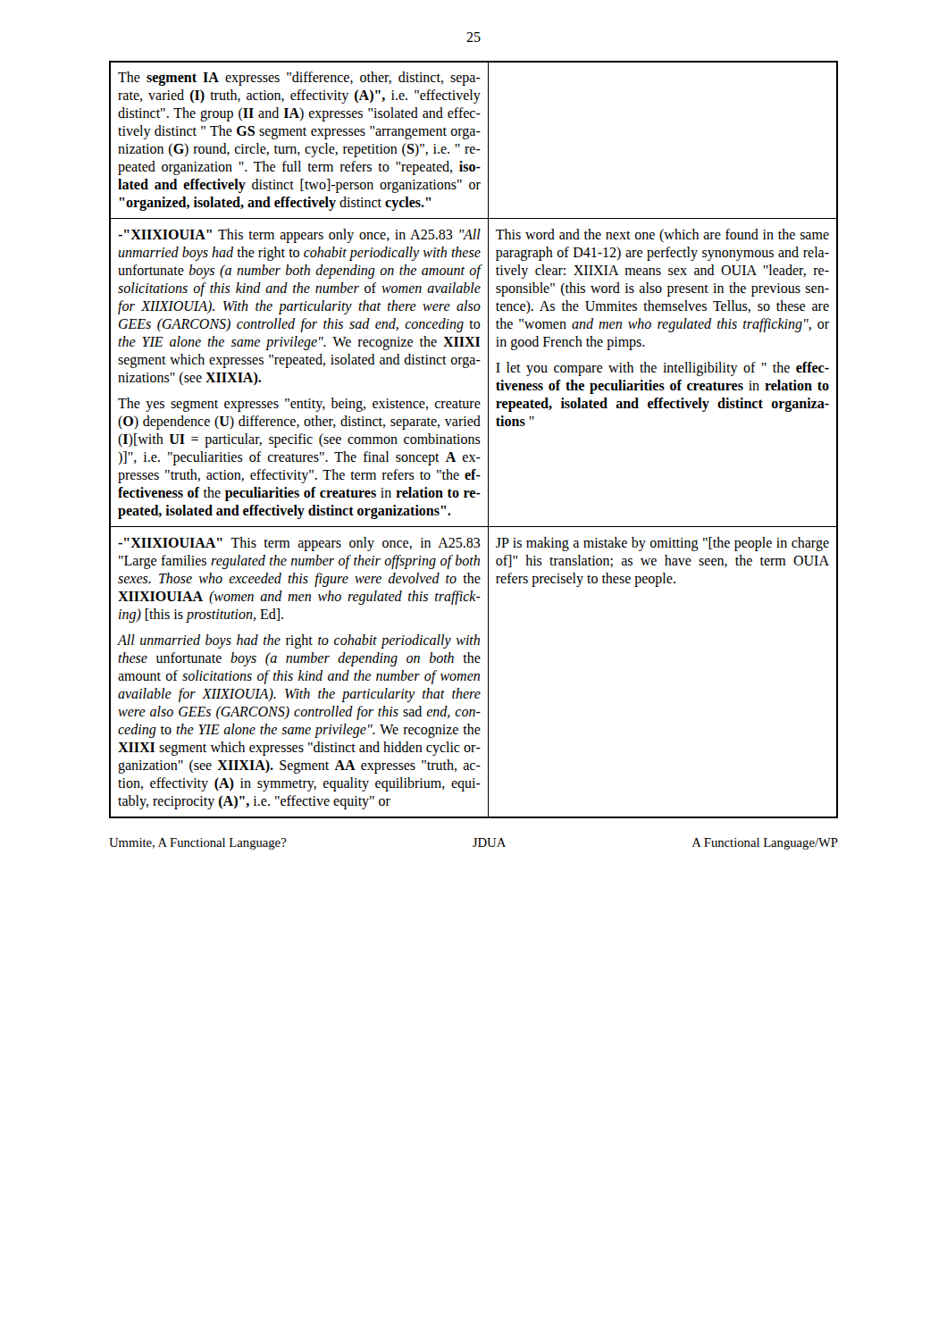25
| The segment IA expresses "difference, other, distinct, separate, varied (I) truth, action, effectivity (A)", i.e. "effectively distinct". The group ( II and IA ) expresses "isolated and effectively distinct " The GS segment expresses "arrangement organization ( G ) round, circle, turn, cycle, repetition ( S )", i.e. " repeated organization ". The full term refers to "repeated, isolated and effectively distinct [two]-person organizations" or "organized, isolated, and effectively distinct cycles." | |
| -"XIIXIOUIA" This term appears only once, in A25.83 "All unmarried boys had the right to cohabit periodically with these unfortunate boys (a number both depending on the amount of solicitations of this kind and the number of women available for XIIXIOUIA). With the particularity that there were also GEEs (GARCONS) controlled for this sad end, conceding to the YIE alone the same privilege". We recognize the XIIXI segment which expresses "repeated, isolated and distinct organizations" (see XIIXIA). The yes segment expresses "entity, being, existence, creature ( O ) dependence ( U ) difference, other, distinct, separate, varied ( I )[with UI = particular, specific (see common combinations )]", i.e. "peculiarities of creatures". The final soncept A expresses "truth, action, effectivity". The term refers to "the effectiveness of the peculiarities of creatures in relation to repeated, isolated and effectively distinct organizations". | This word and the next one (which are found in the same paragraph of D41-12) are perfectly synonymous and relatively clear: XIIXIA means sex and OUIA "leader, responsible" (this word is also present in the previous sentence). As the Ummites themselves Tellus, so these are the "women and men who regulated this trafficking", or in good French the pimps. I let you compare with the intelligibility of " the effectiveness of the peculiarities of creatures in relation to repeated, isolated and effectively distinct organizations " |
| -"XIIXIOUIAA" This term appears only once, in A25.83 "Large families regulated the number of their offspring of both sexes. Those who exceeded this figure were devolved to the XIIXIOUIAA (women and men who regulated this trafficking) [this is prostitution, Ed]. All unmarried boys had the right to cohabit periodically with these unfortunate boys (a number depending on both the amount of solicitations of this kind and the number of women available for XIIXIOUIA). With the particularity that there were also GEEs (GARCONS) controlled for this sad end, conceding to the YIE alone the same privilege". We recognize the XIIXI segment which expresses "distinct and hidden cyclic organization" (see XIIXIA). Segment AA expresses "truth, action, effectivity (A) in symmetry, equality equilibrium, equitably, reciprocity (A)", i.e. "effective equity" or | JP is making a mistake by omitting "[the people in charge of]" his translation; as we have seen, the term OUIA refers precisely to these people. |
Ummite, A Functional Language? JDUA A Functional Language/WP